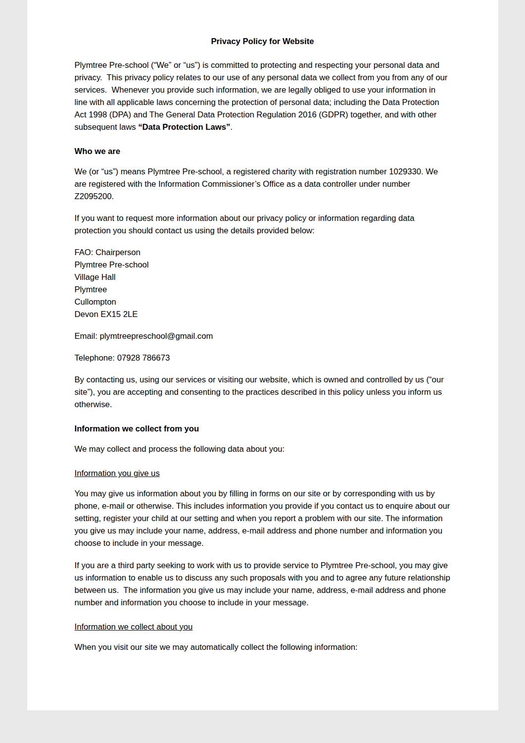Privacy Policy for Website
Plymtree Pre-school (“We” or “us”) is committed to protecting and respecting your personal data and privacy. This privacy policy relates to our use of any personal data we collect from you from any of our services. Whenever you provide such information, we are legally obliged to use your information in line with all applicable laws concerning the protection of personal data; including the Data Protection Act 1998 (DPA) and The General Data Protection Regulation 2016 (GDPR) together, and with other subsequent laws “Data Protection Laws”.
Who we are
We (or “us”) means Plymtree Pre-school, a registered charity with registration number 1029330. We are registered with the Information Commissioner’s Office as a data controller under number Z2095200.
If you want to request more information about our privacy policy or information regarding data protection you should contact us using the details provided below:
FAO: Chairperson
Plymtree Pre-school
Village Hall
Plymtree
Cullompton
Devon EX15 2LE
Email: plymtreepreschool@gmail.com
Telephone: 07928 786673
By contacting us, using our services or visiting our website, which is owned and controlled by us (“our site”), you are accepting and consenting to the practices described in this policy unless you inform us otherwise.
Information we collect from you
We may collect and process the following data about you:
Information you give us
You may give us information about you by filling in forms on our site or by corresponding with us by phone, e-mail or otherwise. This includes information you provide if you contact us to enquire about our setting, register your child at our setting and when you report a problem with our site. The information you give us may include your name, address, e-mail address and phone number and information you choose to include in your message.
If you are a third party seeking to work with us to provide service to Plymtree Pre-school, you may give us information to enable us to discuss any such proposals with you and to agree any future relationship between us. The information you give us may include your name, address, e-mail address and phone number and information you choose to include in your message.
Information we collect about you
When you visit our site we may automatically collect the following information: